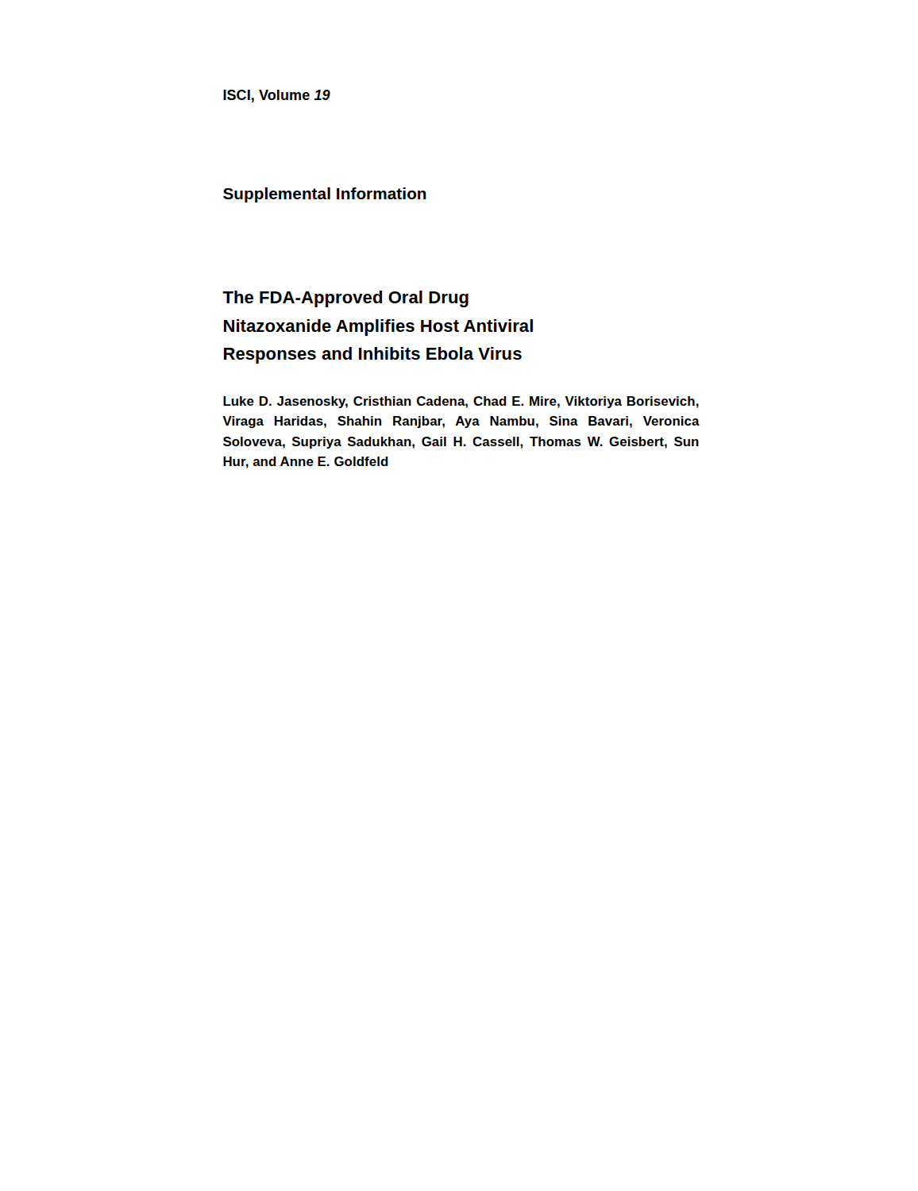ISCI, Volume 19
Supplemental Information
The FDA-Approved Oral Drug Nitazoxanide Amplifies Host Antiviral Responses and Inhibits Ebola Virus
Luke D. Jasenosky, Cristhian Cadena, Chad E. Mire, Viktoriya Borisevich, Viraga Haridas, Shahin Ranjbar, Aya Nambu, Sina Bavari, Veronica Soloveva, Supriya Sadukhan, Gail H. Cassell, Thomas W. Geisbert, Sun Hur, and Anne E. Goldfeld